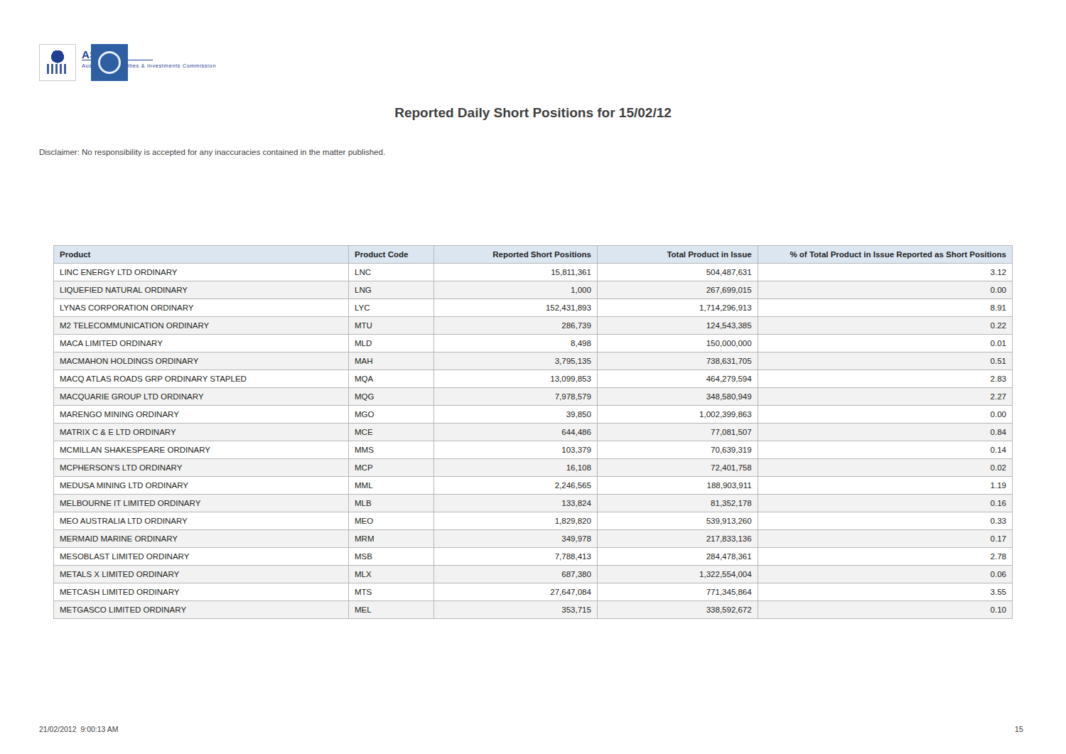ASIC
Australian Securities & Investments Commission
Reported Daily Short Positions for 15/02/12
Disclaimer: No responsibility is accepted for any inaccuracies contained in the matter published.
| Product | Product Code | Reported Short Positions | Total Product in Issue | % of Total Product in Issue Reported as Short Positions |
| --- | --- | --- | --- | --- |
| LINC ENERGY LTD ORDINARY | LNC | 15,811,361 | 504,487,631 | 3.12 |
| LIQUEFIED NATURAL ORDINARY | LNG | 1,000 | 267,699,015 | 0.00 |
| LYNAS CORPORATION ORDINARY | LYC | 152,431,893 | 1,714,296,913 | 8.91 |
| M2 TELECOMMUNICATION ORDINARY | MTU | 286,739 | 124,543,385 | 0.22 |
| MACA LIMITED ORDINARY | MLD | 8,498 | 150,000,000 | 0.01 |
| MACMAHON HOLDINGS ORDINARY | MAH | 3,795,135 | 738,631,705 | 0.51 |
| MACQ ATLAS ROADS GRP ORDINARY STAPLED | MQA | 13,099,853 | 464,279,594 | 2.83 |
| MACQUARIE GROUP LTD ORDINARY | MQG | 7,978,579 | 348,580,949 | 2.27 |
| MARENGO MINING ORDINARY | MGO | 39,850 | 1,002,399,863 | 0.00 |
| MATRIX C & E LTD ORDINARY | MCE | 644,486 | 77,081,507 | 0.84 |
| MCMILLAN SHAKESPEARE ORDINARY | MMS | 103,379 | 70,639,319 | 0.14 |
| MCPHERSON'S LTD ORDINARY | MCP | 16,108 | 72,401,758 | 0.02 |
| MEDUSA MINING LTD ORDINARY | MML | 2,246,565 | 188,903,911 | 1.19 |
| MELBOURNE IT LIMITED ORDINARY | MLB | 133,824 | 81,352,178 | 0.16 |
| MEO AUSTRALIA LTD ORDINARY | MEO | 1,829,820 | 539,913,260 | 0.33 |
| MERMAID MARINE ORDINARY | MRM | 349,978 | 217,833,136 | 0.17 |
| MESOBLAST LIMITED ORDINARY | MSB | 7,788,413 | 284,478,361 | 2.78 |
| METALS X LIMITED ORDINARY | MLX | 687,380 | 1,322,554,004 | 0.06 |
| METCASH LIMITED ORDINARY | MTS | 27,647,084 | 771,345,864 | 3.55 |
| METGASCO LIMITED ORDINARY | MEL | 353,715 | 338,592,672 | 0.10 |
21/02/2012 9:00:13 AM
15